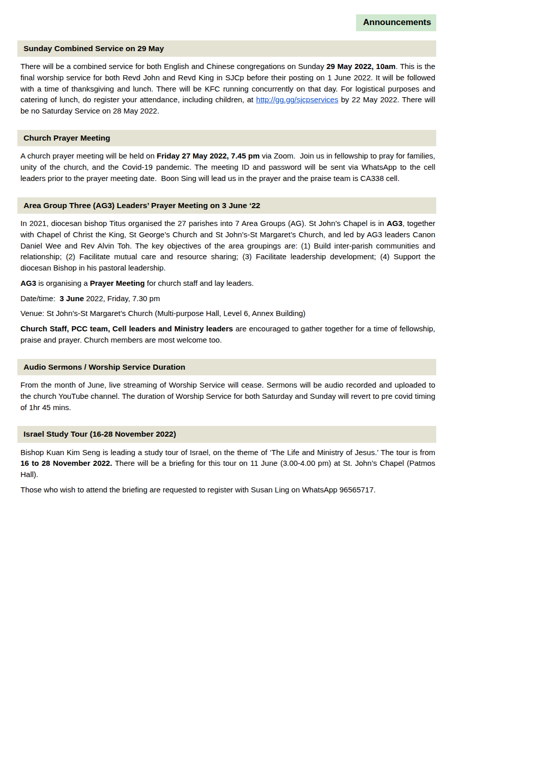Announcements
Sunday Combined Service on 29 May
There will be a combined service for both English and Chinese congregations on Sunday 29 May 2022, 10am. This is the final worship service for both Revd John and Revd King in SJCp before their posting on 1 June 2022. It will be followed with a time of thanksgiving and lunch. There will be KFC running concurrently on that day. For logistical purposes and catering of lunch, do register your attendance, including children, at http://gg.gg/sjcpservices by 22 May 2022. There will be no Saturday Service on 28 May 2022.
Church Prayer Meeting
A church prayer meeting will be held on Friday 27 May 2022, 7.45 pm via Zoom. Join us in fellowship to pray for families, unity of the church, and the Covid-19 pandemic. The meeting ID and password will be sent via WhatsApp to the cell leaders prior to the prayer meeting date. Boon Sing will lead us in the prayer and the praise team is CA338 cell.
Area Group Three (AG3) Leaders’ Prayer Meeting on 3 June ‘22
In 2021, diocesan bishop Titus organised the 27 parishes into 7 Area Groups (AG). St John’s Chapel is in AG3, together with Chapel of Christ the King, St George’s Church and St John’s-St Margaret’s Church, and led by AG3 leaders Canon Daniel Wee and Rev Alvin Toh. The key objectives of the area groupings are: (1) Build inter-parish communities and relationship; (2) Facilitate mutual care and resource sharing; (3) Facilitate leadership development; (4) Support the diocesan Bishop in his pastoral leadership.
AG3 is organising a Prayer Meeting for church staff and lay leaders.
Date/time: 3 June 2022, Friday, 7.30 pm
Venue: St John’s-St Margaret’s Church (Multi-purpose Hall, Level 6, Annex Building)
Church Staff, PCC team, Cell leaders and Ministry leaders are encouraged to gather together for a time of fellowship, praise and prayer. Church members are most welcome too.
Audio Sermons / Worship Service Duration
From the month of June, live streaming of Worship Service will cease. Sermons will be audio recorded and uploaded to the church YouTube channel. The duration of Worship Service for both Saturday and Sunday will revert to pre covid timing of 1hr 45 mins.
Israel Study Tour (16-28 November 2022)
Bishop Kuan Kim Seng is leading a study tour of Israel, on the theme of ‘The Life and Ministry of Jesus.’ The tour is from 16 to 28 November 2022. There will be a briefing for this tour on 11 June (3.00-4.00 pm) at St. John’s Chapel (Patmos Hall).
Those who wish to attend the briefing are requested to register with Susan Ling on WhatsApp 96565717.